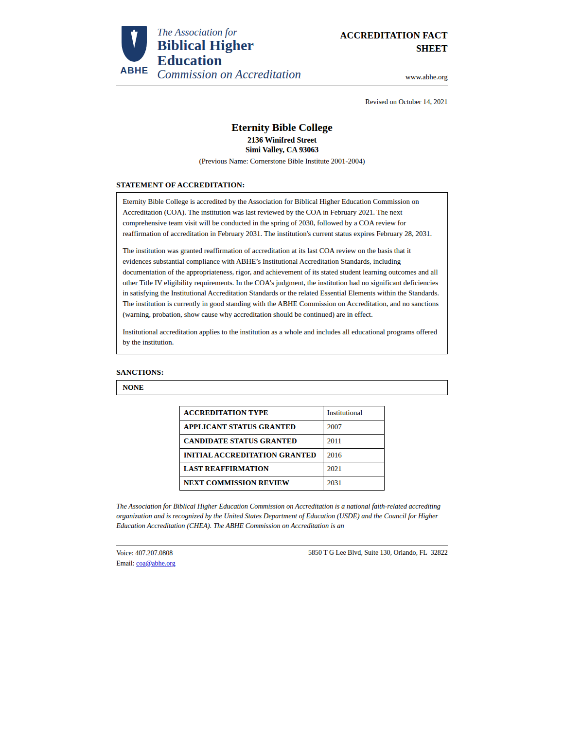ABHE
The Association for
Biblical Higher Education
Commission on Accreditation
ACCREDITATION FACT SHEET
www.abhe.org
Revised on October 14, 2021
Eternity Bible College
2136 Winifred Street
Simi Valley, CA 93063
(Previous Name: Cornerstone Bible Institute 2001-2004)
STATEMENT OF ACCREDITATION:
Eternity Bible College is accredited by the Association for Biblical Higher Education Commission on Accreditation (COA). The institution was last reviewed by the COA in February 2021. The next comprehensive team visit will be conducted in the spring of 2030, followed by a COA review for reaffirmation of accreditation in February 2031. The institution's current status expires February 28, 2031.
The institution was granted reaffirmation of accreditation at its last COA review on the basis that it evidences substantial compliance with ABHE’s Institutional Accreditation Standards, including documentation of the appropriateness, rigor, and achievement of its stated student learning outcomes and all other Title IV eligibility requirements. In the COA's judgment, the institution had no significant deficiencies in satisfying the Institutional Accreditation Standards or the related Essential Elements within the Standards. The institution is currently in good standing with the ABHE Commission on Accreditation, and no sanctions (warning, probation, show cause why accreditation should be continued) are in effect.
Institutional accreditation applies to the institution as a whole and includes all educational programs offered by the institution.
SANCTIONS:
NONE
| ACCREDITATION TYPE | Institutional |
| APPLICANT STATUS GRANTED | 2007 |
| CANDIDATE STATUS GRANTED | 2011 |
| INITIAL ACCREDITATION GRANTED | 2016 |
| LAST REAFFIRMATION | 2021 |
| NEXT COMMISSION REVIEW | 2031 |
The Association for Biblical Higher Education Commission on Accreditation is a national faith-related accrediting organization and is recognized by the United States Department of Education (USDE) and the Council for Higher Education Accreditation (CHEA). The ABHE Commission on Accreditation is an
Voice: 407.207.0808
Email: coa@abhe.org
5850 T G Lee Blvd, Suite 130, Orlando, FL 32822